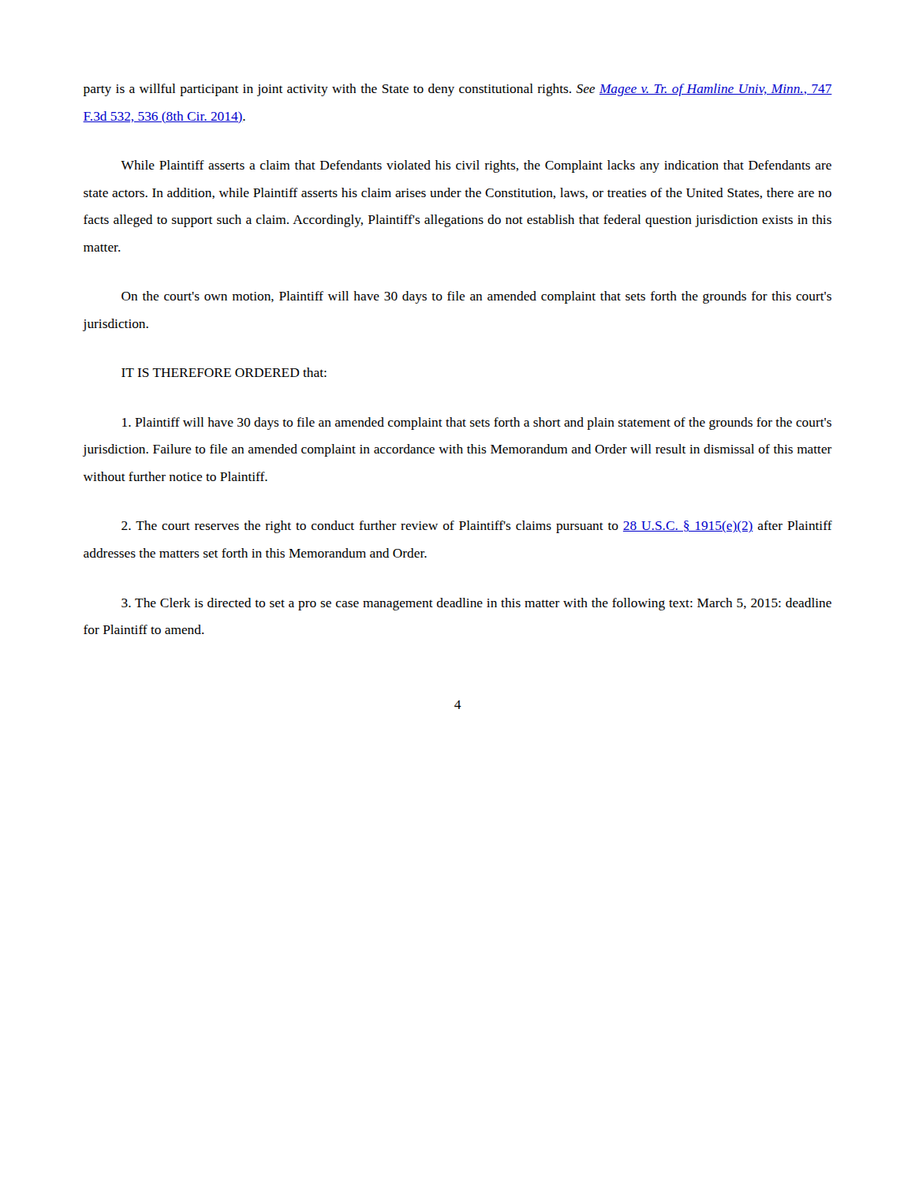party is a willful participant in joint activity with the State to deny constitutional rights. See Magee v. Tr. of Hamline Univ, Minn., 747 F.3d 532, 536 (8th Cir. 2014).
While Plaintiff asserts a claim that Defendants violated his civil rights, the Complaint lacks any indication that Defendants are state actors. In addition, while Plaintiff asserts his claim arises under the Constitution, laws, or treaties of the United States, there are no facts alleged to support such a claim. Accordingly, Plaintiff's allegations do not establish that federal question jurisdiction exists in this matter.
On the court's own motion, Plaintiff will have 30 days to file an amended complaint that sets forth the grounds for this court's jurisdiction.
IT IS THEREFORE ORDERED that:
1. Plaintiff will have 30 days to file an amended complaint that sets forth a short and plain statement of the grounds for the court's jurisdiction. Failure to file an amended complaint in accordance with this Memorandum and Order will result in dismissal of this matter without further notice to Plaintiff.
2. The court reserves the right to conduct further review of Plaintiff's claims pursuant to 28 U.S.C. § 1915(e)(2) after Plaintiff addresses the matters set forth in this Memorandum and Order.
3. The Clerk is directed to set a pro se case management deadline in this matter with the following text: March 5, 2015: deadline for Plaintiff to amend.
4